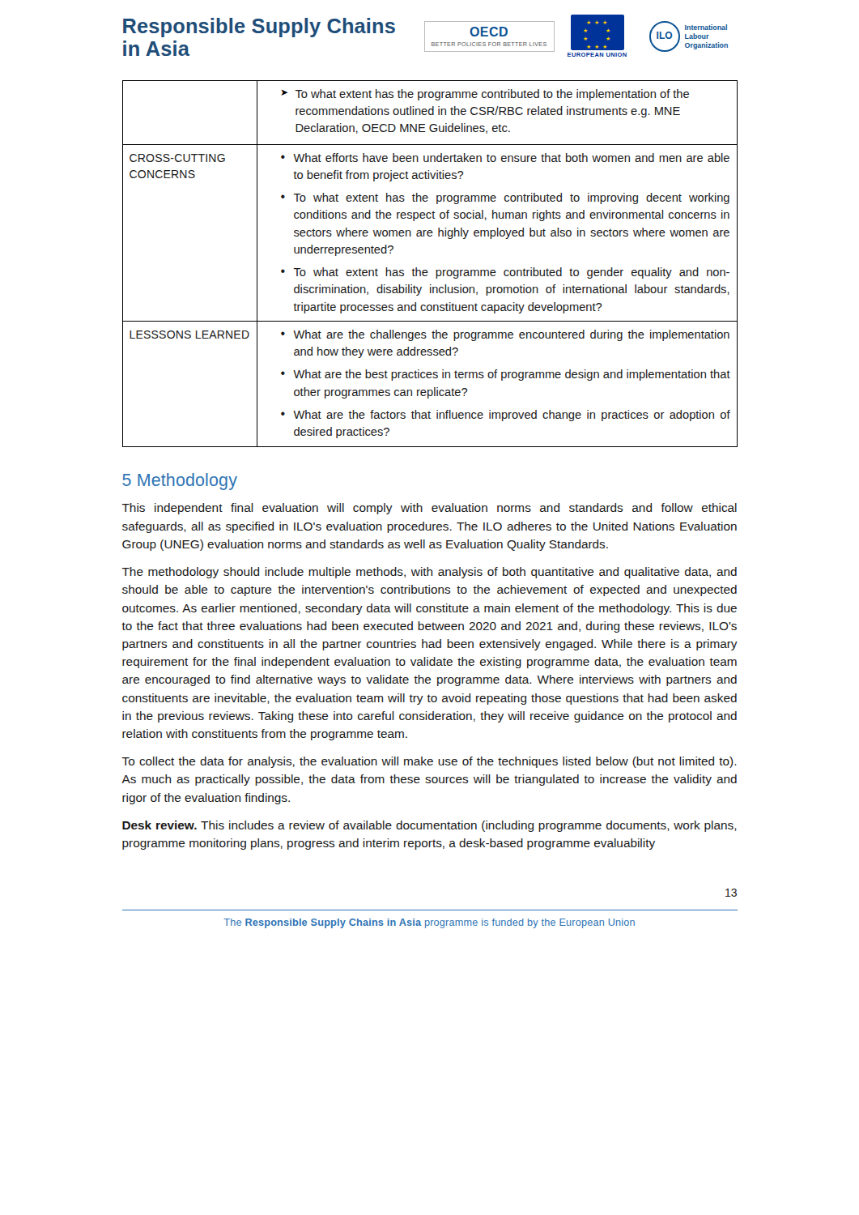Responsible Supply Chains in Asia
OECD Better Policies for Better Lives
European Union
ILO
International
Labour
Organization
| | To what extent has the programme contributed to the implementation of the recommendations outlined in the CSR/RBC related instruments e.g. MNE Declaration, OECD MNE Guidelines, etc. |
| CROSS-CUTTING CONCERNS | What efforts have been undertaken to ensure that both women and men are able to benefit from project activities? To what extent has the programme contributed to improving decent working conditions and the respect of social, human rights and environmental concerns in sectors where women are highly employed but also in sectors where women are underrepresented? To what extent has the programme contributed to gender equality and non-discrimination, disability inclusion, promotion of international labour standards, tripartite processes and constituent capacity development? |
| LESSSONS LEARNED | What are the challenges the programme encountered during the implementation and how they were addressed? What are the best practices in terms of programme design and implementation that other programmes can replicate? What are the factors that influence improved change in practices or adoption of desired practices? |
5 Methodology
This independent final evaluation will comply with evaluation norms and standards and follow ethical safeguards, all as specified in ILO's evaluation procedures. The ILO adheres to the United Nations Evaluation Group (UNEG) evaluation norms and standards as well as Evaluation Quality Standards.
The methodology should include multiple methods, with analysis of both quantitative and qualitative data, and should be able to capture the intervention's contributions to the achievement of expected and unexpected outcomes. As earlier mentioned, secondary data will constitute a main element of the methodology. This is due to the fact that three evaluations had been executed between 2020 and 2021 and, during these reviews, ILO's partners and constituents in all the partner countries had been extensively engaged. While there is a primary requirement for the final independent evaluation to validate the existing programme data, the evaluation team are encouraged to find alternative ways to validate the programme data. Where interviews with partners and constituents are inevitable, the evaluation team will try to avoid repeating those questions that had been asked in the previous reviews. Taking these into careful consideration, they will receive guidance on the protocol and relation with constituents from the programme team.
To collect the data for analysis, the evaluation will make use of the techniques listed below (but not limited to). As much as practically possible, the data from these sources will be triangulated to increase the validity and rigor of the evaluation findings.
Desk review. This includes a review of available documentation (including programme documents, work plans, programme monitoring plans, progress and interim reports, a desk-based programme evaluability
13
The Responsible Supply Chains in Asia programme is funded by the European Union